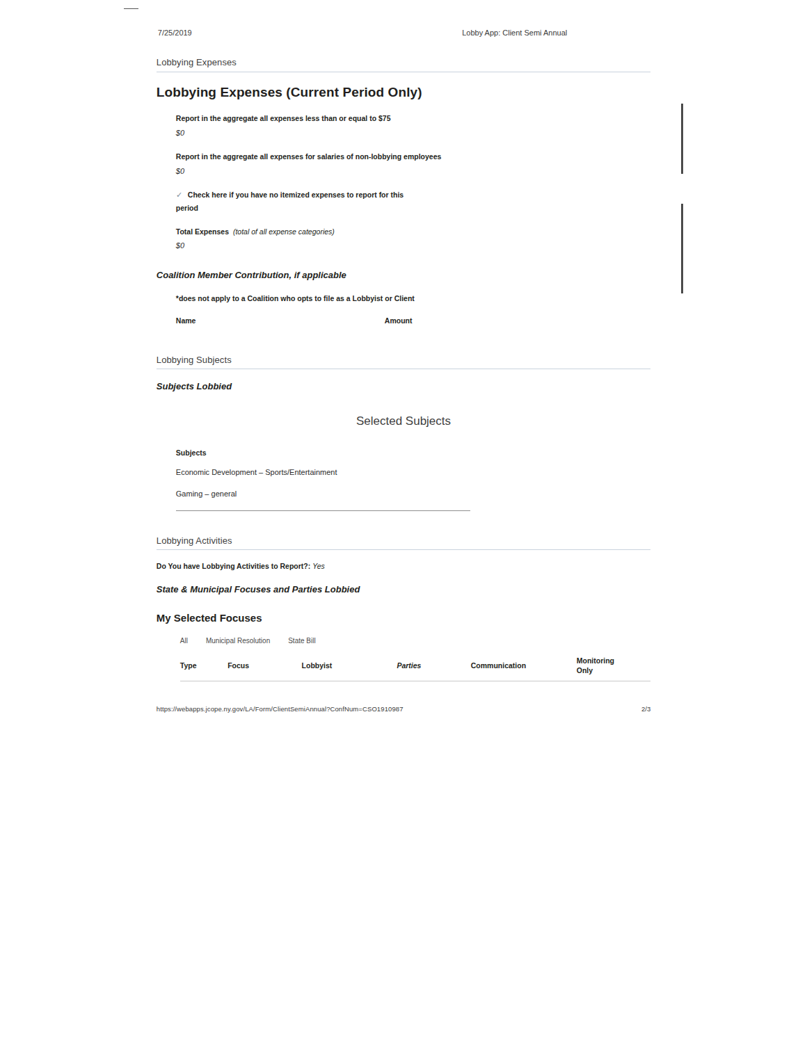7/25/2019
Lobby App: Client Semi Annual
Lobbying Expenses
Lobbying Expenses (Current Period Only)
Report in the aggregate all expenses less than or equal to $75
$0
Report in the aggregate all expenses for salaries of non-lobbying employees
$0
✓ Check here if you have no itemized expenses to report for this
period
Total Expenses (total of all expense categories)
$0
Coalition Member Contribution, if applicable
*does not apply to a Coalition who opts to file as a Lobbyist or Client
Name
Amount
Lobbying Subjects
Subjects Lobbied
Selected Subjects
Subjects
Economic Development – Sports/Entertainment
Gaming – general
Lobbying Activities
Do You have Lobbying Activities to Report?: Yes
State & Municipal Focuses and Parties Lobbied
My Selected Focuses
All Municipal Resolution State Bill
| Type | Focus | Lobbyist | Parties | Communication | Monitoring Only |
| --- | --- | --- | --- | --- | --- |
https://webapps.jcope.ny.gov/LA/Form/ClientSemiAnnual?ConfNum=CSO1910987
2/3